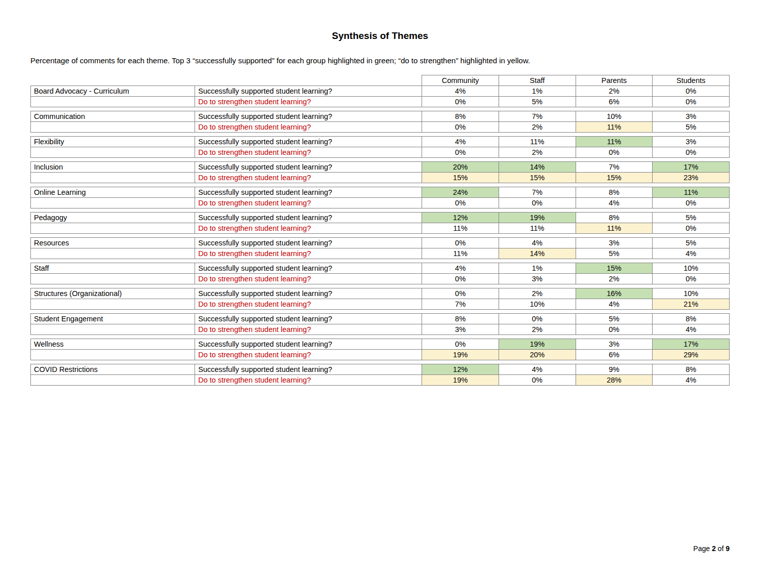Synthesis of Themes
Percentage of comments for each theme. Top 3 “successfully supported” for each group highlighted in green; “do to strengthen” highlighted in yellow.
| | | Community | Staff | Parents | Students |
| --- | --- | --- | --- | --- | --- |
| Board Advocacy - Curriculum | Successfully supported student learning? | 4% | 1% | 2% | 0% |
| | Do to strengthen student learning? | 0% | 5% | 6% | 0% |
| Communication | Successfully supported student learning? | 8% | 7% | 10% | 3% |
| | Do to strengthen student learning? | 0% | 2% | 11% | 5% |
| Flexibility | Successfully supported student learning? | 4% | 11% | 11% | 3% |
| | Do to strengthen student learning? | 0% | 2% | 0% | 0% |
| Inclusion | Successfully supported student learning? | 20% | 14% | 7% | 17% |
| | Do to strengthen student learning? | 15% | 15% | 15% | 23% |
| Online Learning | Successfully supported student learning? | 24% | 7% | 8% | 11% |
| | Do to strengthen student learning? | 0% | 0% | 4% | 0% |
| Pedagogy | Successfully supported student learning? | 12% | 19% | 8% | 5% |
| | Do to strengthen student learning? | 11% | 11% | 11% | 0% |
| Resources | Successfully supported student learning? | 0% | 4% | 3% | 5% |
| | Do to strengthen student learning? | 11% | 14% | 5% | 4% |
| Staff | Successfully supported student learning? | 4% | 1% | 15% | 10% |
| | Do to strengthen student learning? | 0% | 3% | 2% | 0% |
| Structures (Organizational) | Successfully supported student learning? | 0% | 2% | 16% | 10% |
| | Do to strengthen student learning? | 7% | 10% | 4% | 21% |
| Student Engagement | Successfully supported student learning? | 8% | 0% | 5% | 8% |
| | Do to strengthen student learning? | 3% | 2% | 0% | 4% |
| Wellness | Successfully supported student learning? | 0% | 19% | 3% | 17% |
| | Do to strengthen student learning? | 19% | 20% | 6% | 29% |
| COVID Restrictions | Successfully supported student learning? | 12% | 4% | 9% | 8% |
| | Do to strengthen student learning? | 19% | 0% | 28% | 4% |
Page 2 of 9